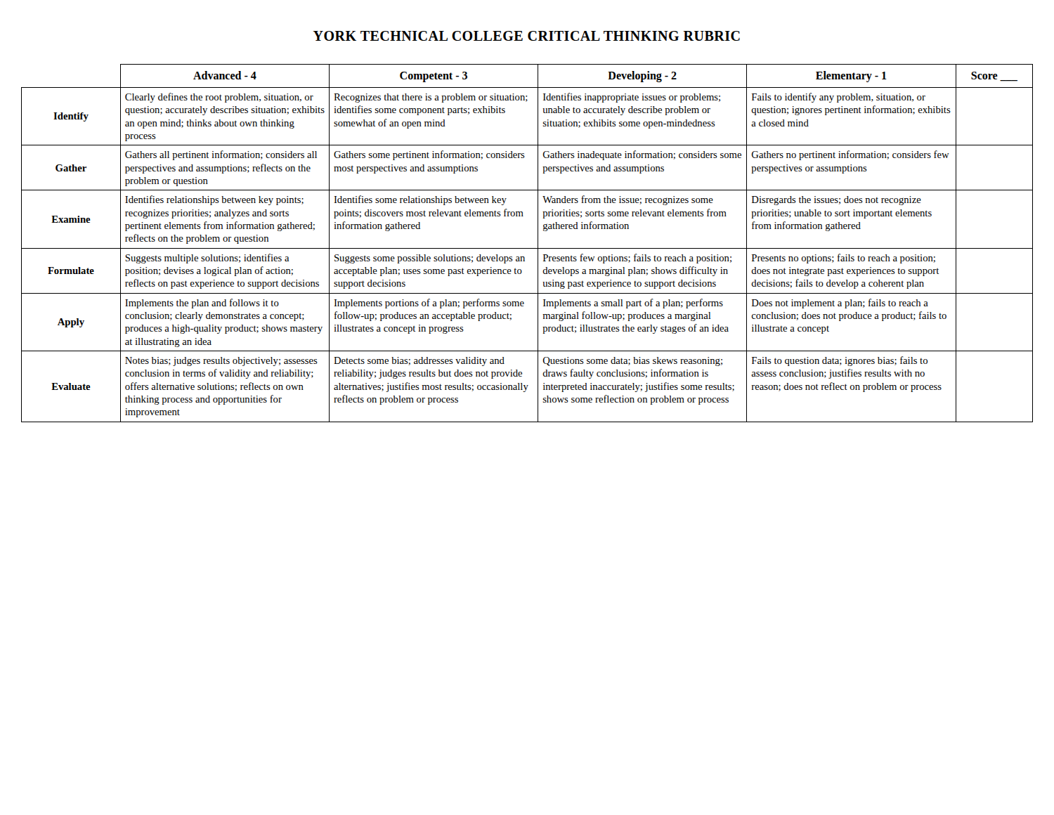YORK TECHNICAL COLLEGE CRITICAL THINKING RUBRIC
| | Advanced - 4 | Competent - 3 | Developing - 2 | Elementary - 1 | Score ___ |
| --- | --- | --- | --- | --- | --- |
| Identify | Clearly defines the root problem, situation, or question; accurately describes situation; exhibits an open mind; thinks about own thinking process | Recognizes that there is a problem or situation; identifies some component parts; exhibits somewhat of an open mind | Identifies inappropriate issues or problems; unable to accurately describe problem or situation; exhibits some open-mindedness | Fails to identify any problem, situation, or question; ignores pertinent information; exhibits a closed mind | |
| Gather | Gathers all pertinent information; considers all perspectives and assumptions; reflects on the problem or question | Gathers some pertinent information; considers most perspectives and assumptions | Gathers inadequate information; considers some perspectives and assumptions | Gathers no pertinent information; considers few perspectives or assumptions | |
| Examine | Identifies relationships between key points; recognizes priorities; analyzes and sorts pertinent elements from information gathered; reflects on the problem or question | Identifies some relationships between key points; discovers most relevant elements from information gathered | Wanders from the issue; recognizes some priorities; sorts some relevant elements from gathered information | Disregards the issues; does not recognize priorities; unable to sort important elements from information gathered | |
| Formulate | Suggests multiple solutions; identifies a position; devises a logical plan of action; reflects on past experience to support decisions | Suggests some possible solutions; develops an acceptable plan; uses some past experience to support decisions | Presents few options; fails to reach a position; develops a marginal plan; shows difficulty in using past experience to support decisions | Presents no options; fails to reach a position; does not integrate past experiences to support decisions; fails to develop a coherent plan | |
| Apply | Implements the plan and follows it to conclusion; clearly demonstrates a concept; produces a high-quality product; shows mastery at illustrating an idea | Implements portions of a plan; performs some follow-up; produces an acceptable product; illustrates a concept in progress | Implements a small part of a plan; performs marginal follow-up; produces a marginal product; illustrates the early stages of an idea | Does not implement a plan; fails to reach a conclusion; does not produce a product; fails to illustrate a concept | |
| Evaluate | Notes bias; judges results objectively; assesses conclusion in terms of validity and reliability; offers alternative solutions; reflects on own thinking process and opportunities for improvement | Detects some bias; addresses validity and reliability; judges results but does not provide alternatives; justifies most results; occasionally reflects on problem or process | Questions some data; bias skews reasoning; draws faulty conclusions; information is interpreted inaccurately; justifies some results; shows some reflection on problem or process | Fails to question data; ignores bias; fails to assess conclusion; justifies results with no reason; does not reflect on problem or process | |